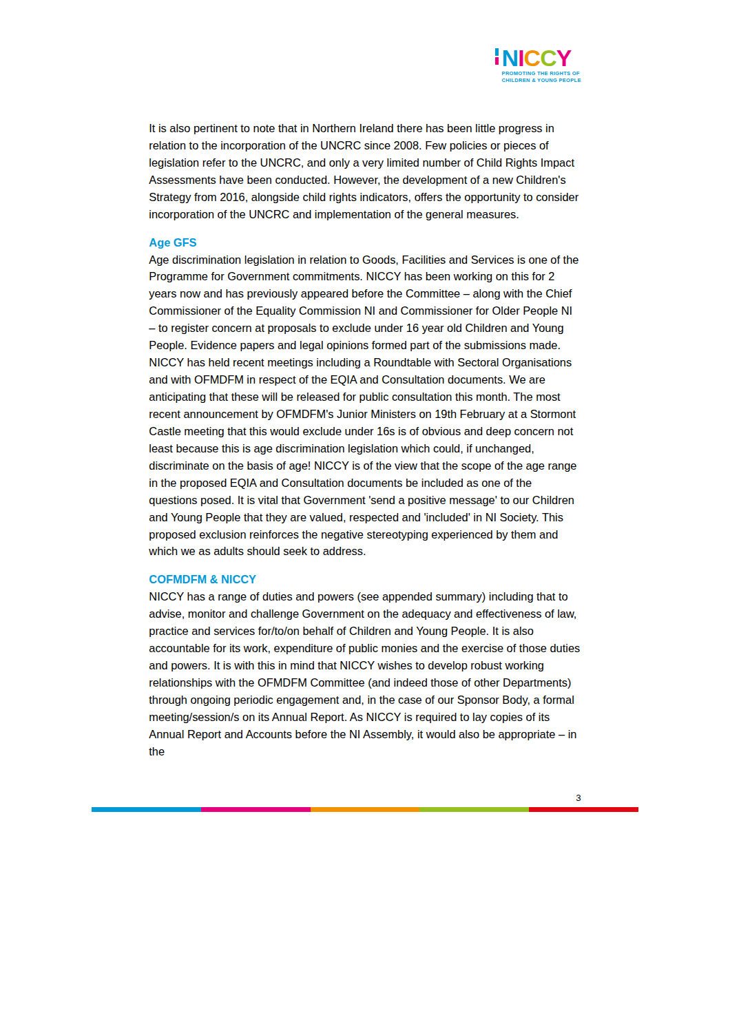NICCY
Promoting the rights of
children & young people
It is also pertinent to note that in Northern Ireland there has been little progress in relation to the incorporation of the UNCRC since 2008. Few policies or pieces of legislation refer to the UNCRC, and only a very limited number of Child Rights Impact Assessments have been conducted. However, the development of a new Children's Strategy from 2016, alongside child rights indicators, offers the opportunity to consider incorporation of the UNCRC and implementation of the general measures.
Age GFS
Age discrimination legislation in relation to Goods, Facilities and Services is one of the Programme for Government commitments. NICCY has been working on this for 2 years now and has previously appeared before the Committee – along with the Chief Commissioner of the Equality Commission NI and Commissioner for Older People NI – to register concern at proposals to exclude under 16 year old Children and Young People. Evidence papers and legal opinions formed part of the submissions made. NICCY has held recent meetings including a Roundtable with Sectoral Organisations and with OFMDFM in respect of the EQIA and Consultation documents. We are anticipating that these will be released for public consultation this month. The most recent announcement by OFMDFM's Junior Ministers on 19th February at a Stormont Castle meeting that this would exclude under 16s is of obvious and deep concern not least because this is age discrimination legislation which could, if unchanged, discriminate on the basis of age! NICCY is of the view that the scope of the age range in the proposed EQIA and Consultation documents be included as one of the questions posed. It is vital that Government 'send a positive message' to our Children and Young People that they are valued, respected and 'included' in NI Society. This proposed exclusion reinforces the negative stereotyping experienced by them and which we as adults should seek to address.
COFMDFM & NICCY
NICCY has a range of duties and powers (see appended summary) including that to advise, monitor and challenge Government on the adequacy and effectiveness of law, practice and services for/to/on behalf of Children and Young People. It is also accountable for its work, expenditure of public monies and the exercise of those duties and powers. It is with this in mind that NICCY wishes to develop robust working relationships with the OFMDFM Committee (and indeed those of other Departments) through ongoing periodic engagement and, in the case of our Sponsor Body, a formal meeting/session/s on its Annual Report. As NICCY is required to lay copies of its Annual Report and Accounts before the NI Assembly, it would also be appropriate – in the
3